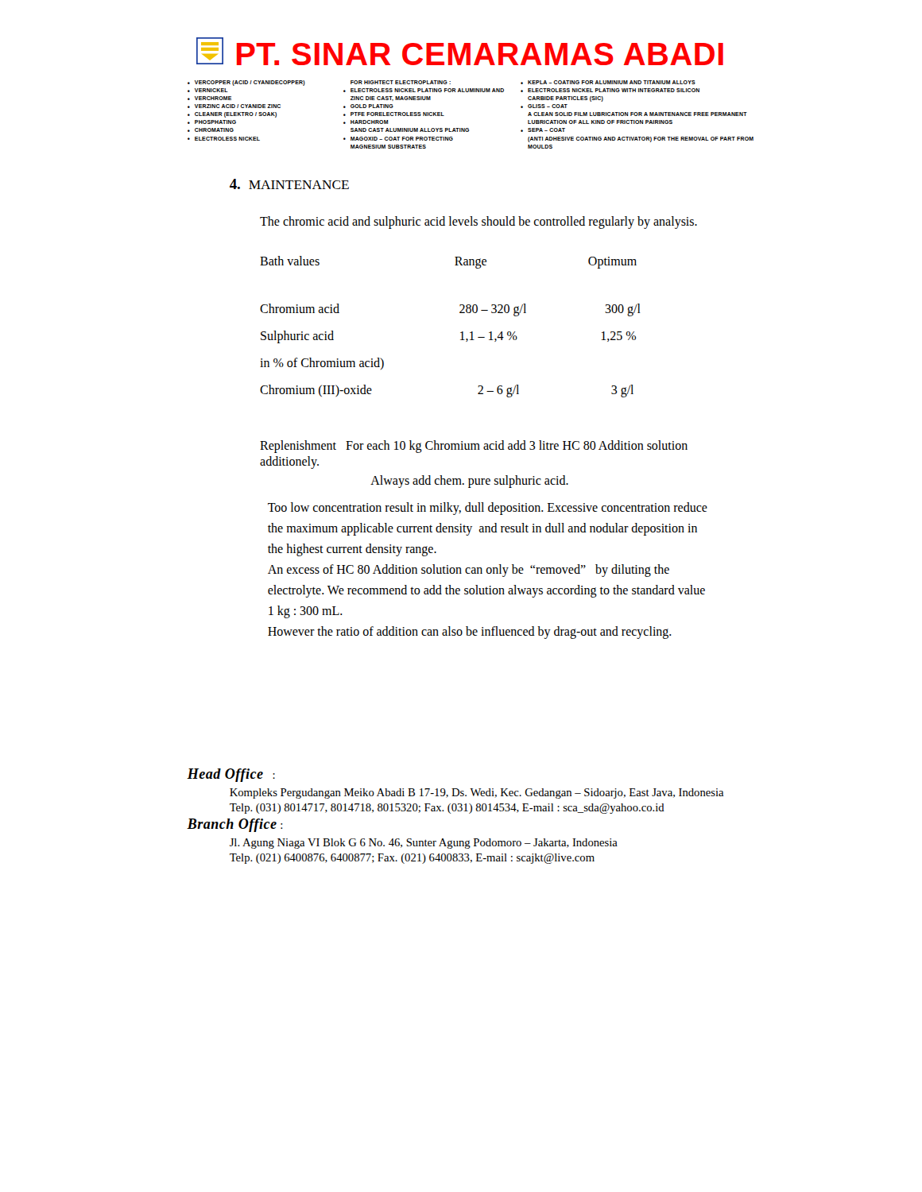PT. SINAR CEMARAMAS ABADI
VERCOPPER (ACID / CYANIDECOPPER)
VERNICKEL
VERCHROME
VERZINC ACID / CYANIDE ZINC
CLEANER (ELEKTRO / SOAK)
PHOSPHATING
CHROMATING
ELECTROLESS NICKEL
FOR HIGHTECT ELECTROPLATING :
ELECTROLESS NICKEL PLATING FOR ALUMINIUM AND
ZINC DIE CAST, MAGNESIUM
GOLD PLATING
PTFE FORELECTROLESS NICKEL
HARDCHROM
SAND CAST ALUMINIUM ALLOYS PLATING
MAGOXID – COAT FOR PROTECTING
MAGNESIUM SUBSTRATES
KEPLA – COATING FOR ALUMINIUM AND TITANIUM ALLOYS
ELECTROLESS NICKEL PLATING WITH INTEGRATED SILICON
CARBIDE PARTICLES (SIC)
GLISS – COAT
A CLEAN SOLID FILM LUBRICATION FOR A MAINTENANCE FREE PERMANENT
LUBRICATION OF ALL KIND OF FRICTION PAIRINGS
SEPA – COAT
(ANTI ADHESIVE COATING AND ACTIVATOR) FOR THE REMOVAL OF PART FROM
MOULDS
4. MAINTENANCE
The chromic acid and sulphuric acid levels should be controlled regularly by analysis.
| Bath values | Range | Optimum |
| Chromium acid | 280 – 320 g/l | 300 g/l |
| Sulphuric acid | 1,1 – 1,4 % | 1,25 % |
| in % of Chromium acid) | | |
| Chromium (III)-oxide | 2 – 6 g/l | 3 g/l |
Replenishment For each 10 kg Chromium acid add 3 litre HC 80 Addition solution additionely. Always add chem. pure sulphuric acid.
Too low concentration result in milky, dull deposition. Excessive concentration reduce
the maximum applicable current density and result in dull and nodular deposition in
the highest current density range.
An excess of HC 80 Addition solution can only be “removed” by diluting the
electrolyte. We recommend to add the solution always according to the standard value
1 kg : 300 mL.
However the ratio of addition can also be influenced by drag-out and recycling.
Head Office :
Kompleks Pergudangan Meiko Abadi B 17-19, Ds. Wedi, Kec. Gedangan – Sidoarjo, East Java, Indonesia
Telp. (031) 8014717, 8014718, 8015320; Fax. (031) 8014534, E-mail : sca_sda@yahoo.co.id
Branch Office :
Jl. Agung Niaga VI Blok G 6 No. 46, Sunter Agung Podomoro – Jakarta, Indonesia
Telp. (021) 6400876, 6400877; Fax. (021) 6400833, E-mail : scajkt@live.com